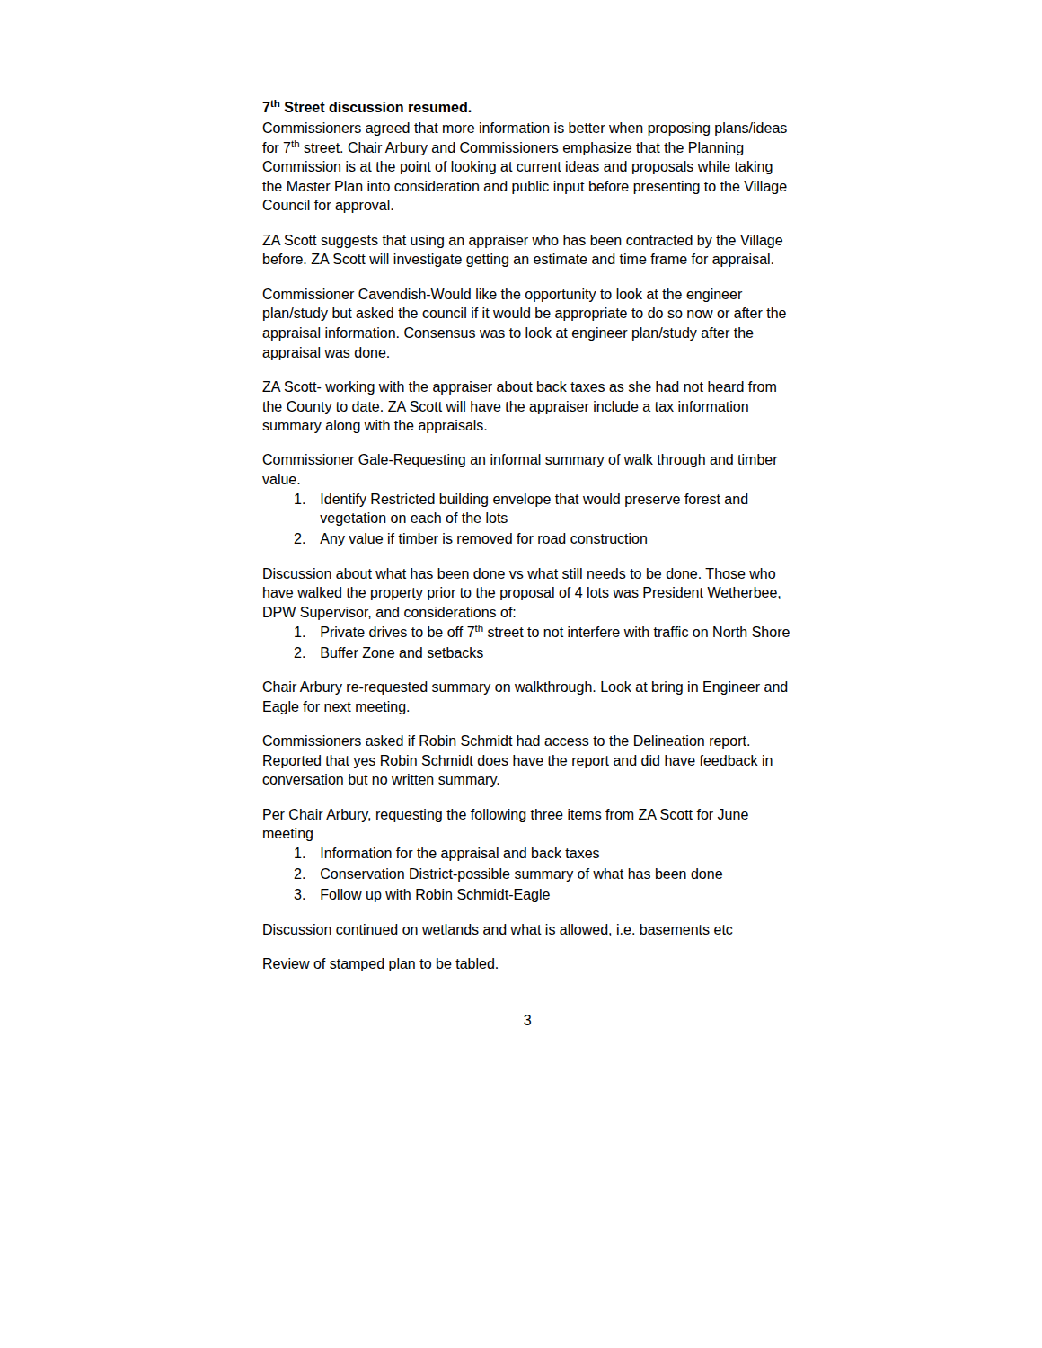7th Street discussion resumed.
Commissioners agreed that more information is better when proposing plans/ideas for 7th street. Chair Arbury and Commissioners emphasize that the Planning Commission is at the point of looking at current ideas and proposals while taking the Master Plan into consideration and public input before presenting to the Village Council for approval.
ZA Scott suggests that using an appraiser who has been contracted by the Village before. ZA Scott will investigate getting an estimate and time frame for appraisal.
Commissioner Cavendish-Would like the opportunity to look at the engineer plan/study but asked the council if it would be appropriate to do so now or after the appraisal information. Consensus was to look at engineer plan/study after the appraisal was done.
ZA Scott- working with the appraiser about back taxes as she had not heard from the County to date. ZA Scott will have the appraiser include a tax information summary along with the appraisals.
Commissioner Gale-Requesting an informal summary of walk through and timber value.
Identify Restricted building envelope that would preserve forest and vegetation on each of the lots
Any value if timber is removed for road construction
Discussion about what has been done vs what still needs to be done. Those who have walked the property prior to the proposal of 4 lots was President Wetherbee, DPW Supervisor, and considerations of:
Private drives to be off 7th street to not interfere with traffic on North Shore
Buffer Zone and setbacks
Chair Arbury re-requested summary on walkthrough. Look at bring in Engineer and Eagle for next meeting.
Commissioners asked if Robin Schmidt had access to the Delineation report. Reported that yes Robin Schmidt does have the report and did have feedback in conversation but no written summary.
Per Chair Arbury, requesting the following three items from ZA Scott for June meeting
Information for the appraisal and back taxes
Conservation District-possible summary of what has been done
Follow up with Robin Schmidt-Eagle
Discussion continued on wetlands and what is allowed, i.e. basements etc
Review of stamped plan to be tabled.
3